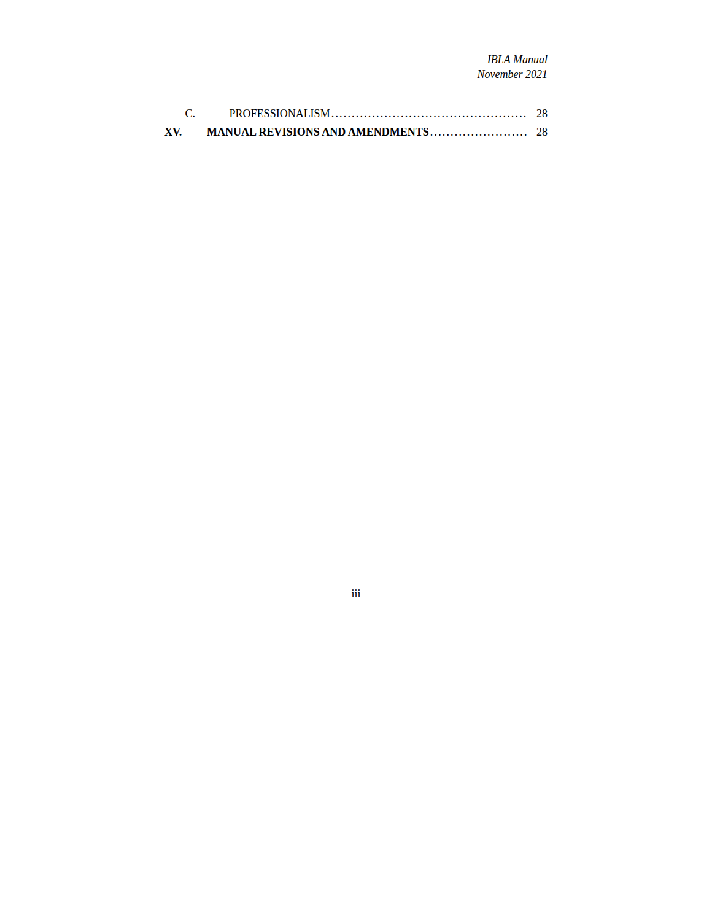IBLA Manual
November 2021
C. PROFESSIONALISM ........................................................................................... 28
XV. MANUAL REVISIONS AND AMENDMENTS .................................................. 28
iii